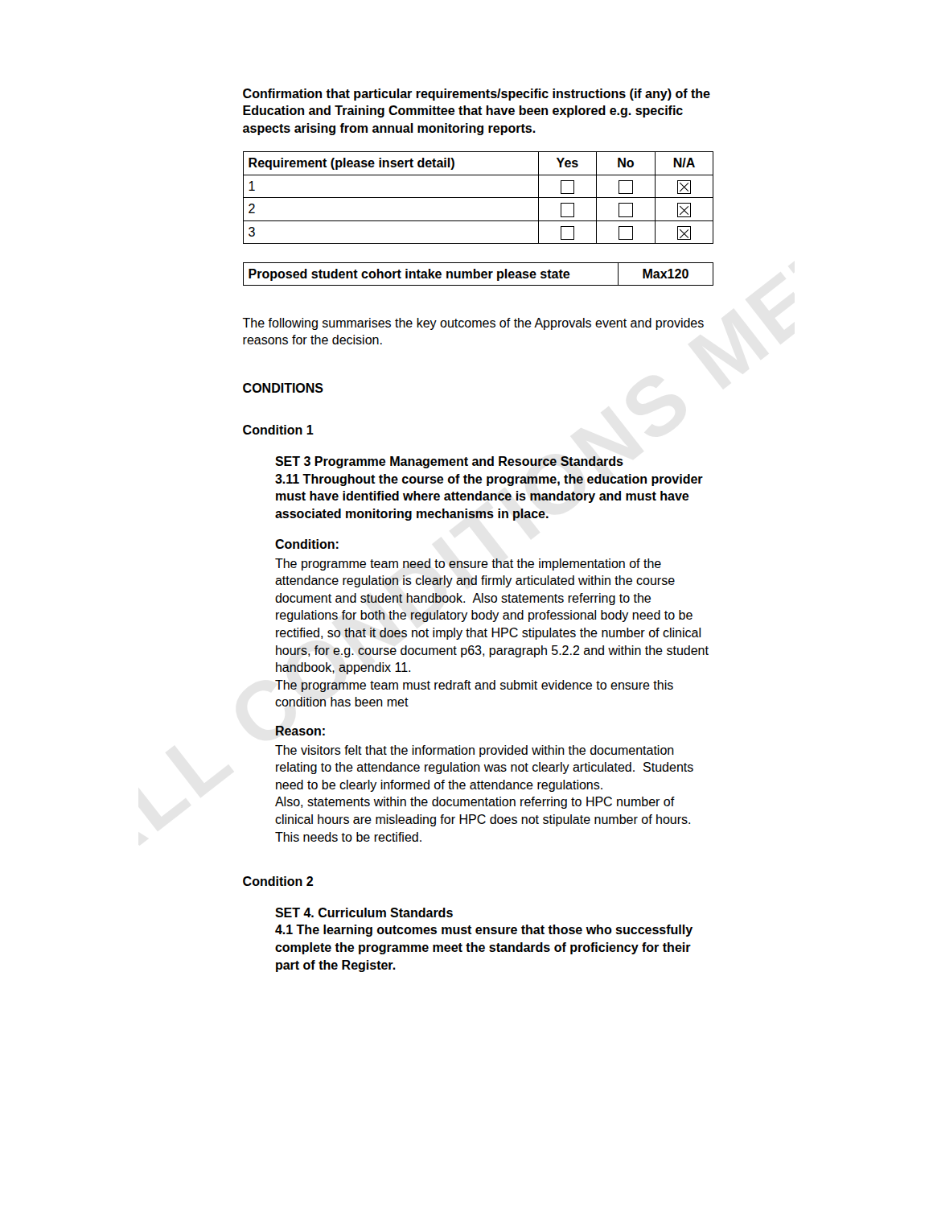ALL CONDITIONS MET
Confirmation that particular requirements/specific instructions (if any) of the Education and Training Committee that have been explored e.g. specific aspects arising from annual monitoring reports.
| Requirement (please insert detail) | Yes | No | N/A |
| --- | --- | --- | --- |
| 1 | | | |
| 2 | | | |
| 3 | | | |
| Proposed student cohort intake number please state | Max120 |
The following summarises the key outcomes of the Approvals event and provides reasons for the decision.
CONDITIONS
Condition 1
SET 3 Programme Management and Resource Standards
3.11 Throughout the course of the programme, the education provider must have identified where attendance is mandatory and must have associated monitoring mechanisms in place.
Condition:
The programme team need to ensure that the implementation of the attendance regulation is clearly and firmly articulated within the course document and student handbook. Also statements referring to the regulations for both the regulatory body and professional body need to be rectified, so that it does not imply that HPC stipulates the number of clinical hours, for e.g. course document p63, paragraph 5.2.2 and within the student handbook, appendix 11.
The programme team must redraft and submit evidence to ensure this condition has been met
Reason:
The visitors felt that the information provided within the documentation relating to the attendance regulation was not clearly articulated. Students need to be clearly informed of the attendance regulations.
Also, statements within the documentation referring to HPC number of clinical hours are misleading for HPC does not stipulate number of hours. This needs to be rectified.
Condition 2
SET 4. Curriculum Standards
4.1 The learning outcomes must ensure that those who successfully complete the programme meet the standards of proficiency for their part of the Register.